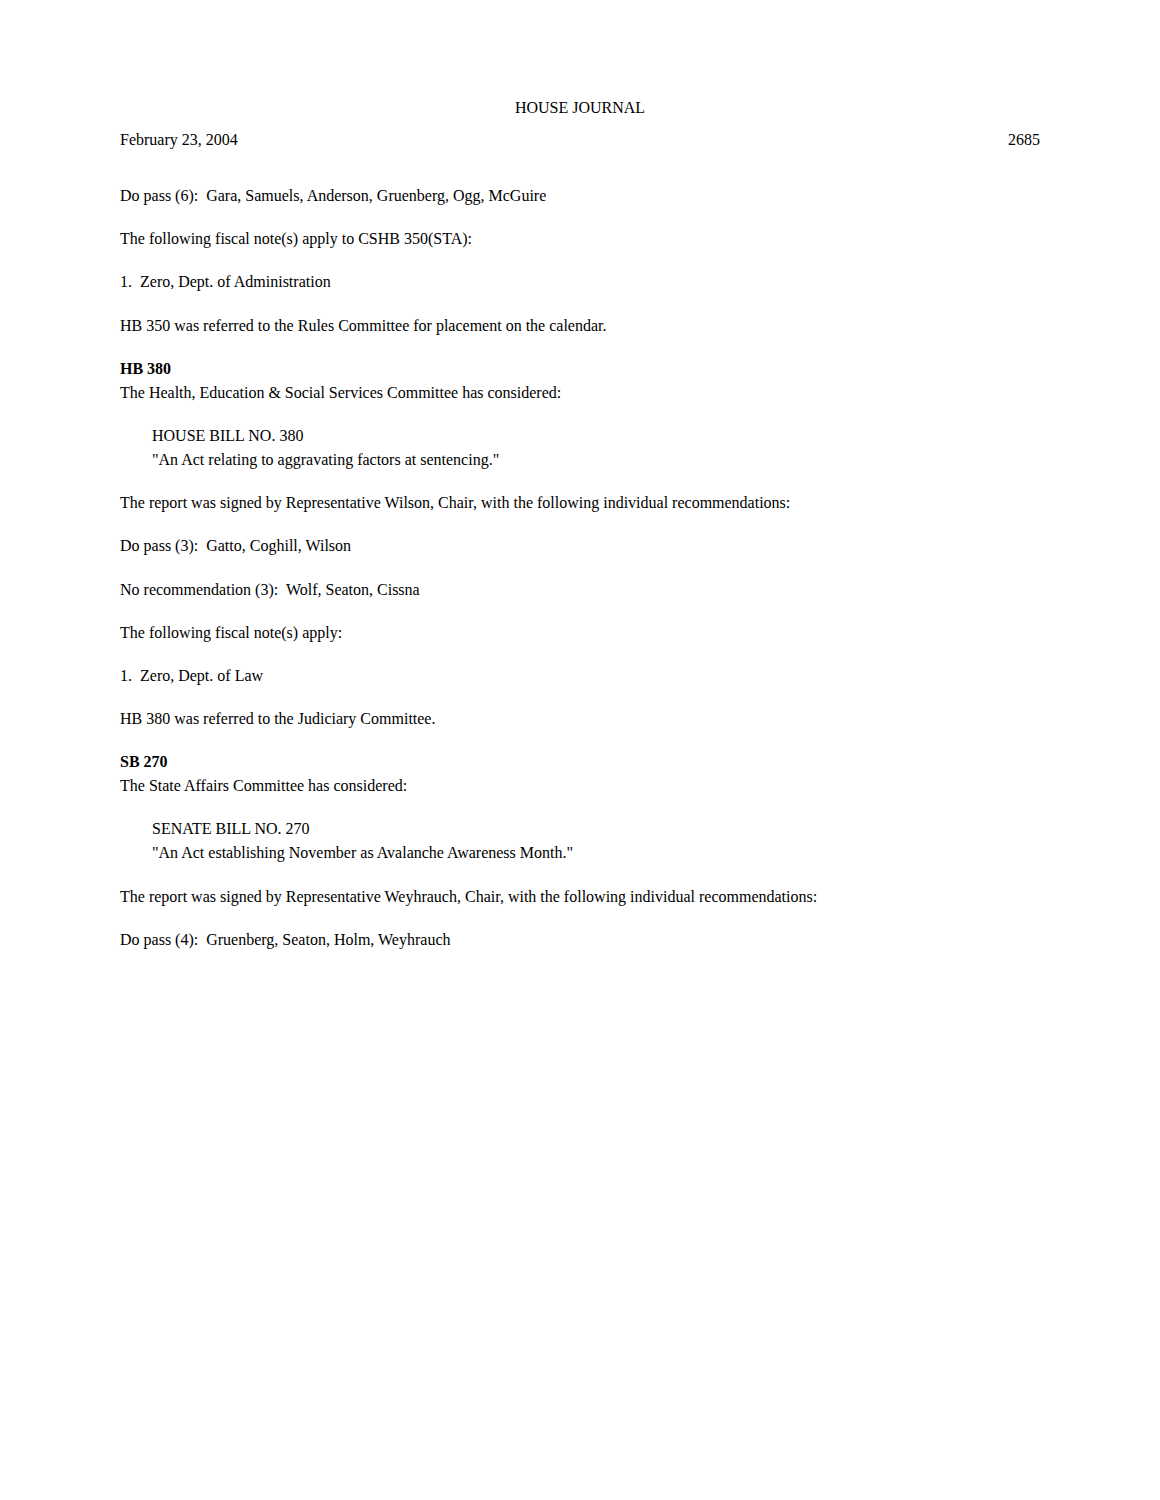HOUSE JOURNAL
February 23, 2004 2685
Do pass (6): Gara, Samuels, Anderson, Gruenberg, Ogg, McGuire
The following fiscal note(s) apply to CSHB 350(STA):
1. Zero, Dept. of Administration
HB 350 was referred to the Rules Committee for placement on the calendar.
HB 380
The Health, Education & Social Services Committee has considered:
HOUSE BILL NO. 380
"An Act relating to aggravating factors at sentencing."
The report was signed by Representative Wilson, Chair, with the following individual recommendations:
Do pass (3): Gatto, Coghill, Wilson
No recommendation (3): Wolf, Seaton, Cissna
The following fiscal note(s) apply:
1. Zero, Dept. of Law
HB 380 was referred to the Judiciary Committee.
SB 270
The State Affairs Committee has considered:
SENATE BILL NO. 270
"An Act establishing November as Avalanche Awareness Month."
The report was signed by Representative Weyhrauch, Chair, with the following individual recommendations:
Do pass (4): Gruenberg, Seaton, Holm, Weyhrauch